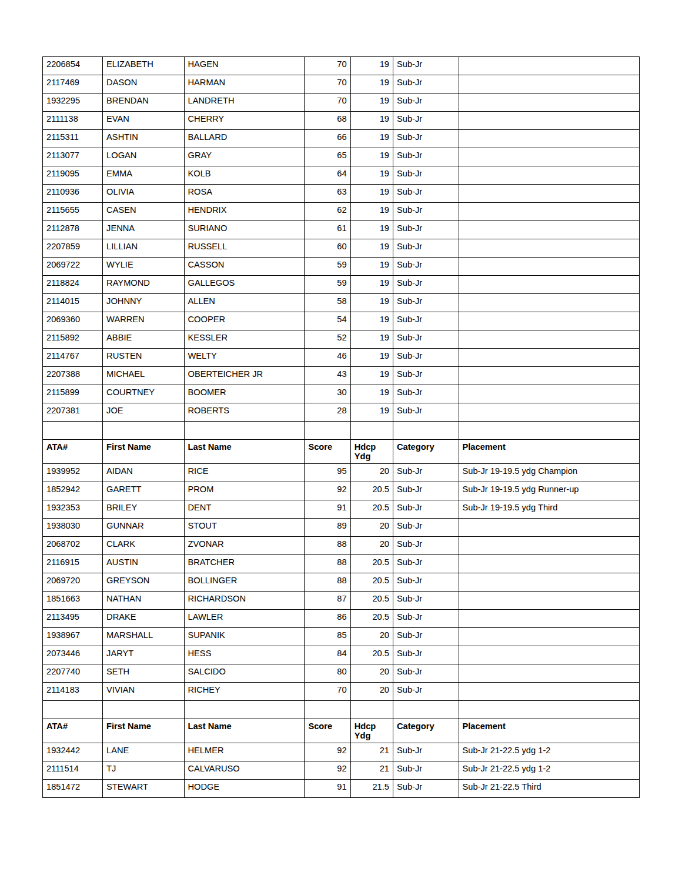| 2206854 | ELIZABETH | HAGEN | 70 | 19 | Sub-Jr | |
| 2117469 | DASON | HARMAN | 70 | 19 | Sub-Jr | |
| 1932295 | BRENDAN | LANDRETH | 70 | 19 | Sub-Jr | |
| 2111138 | EVAN | CHERRY | 68 | 19 | Sub-Jr | |
| 2115311 | ASHTIN | BALLARD | 66 | 19 | Sub-Jr | |
| 2113077 | LOGAN | GRAY | 65 | 19 | Sub-Jr | |
| 2119095 | EMMA | KOLB | 64 | 19 | Sub-Jr | |
| 2110936 | OLIVIA | ROSA | 63 | 19 | Sub-Jr | |
| 2115655 | CASEN | HENDRIX | 62 | 19 | Sub-Jr | |
| 2112878 | JENNA | SURIANO | 61 | 19 | Sub-Jr | |
| 2207859 | LILLIAN | RUSSELL | 60 | 19 | Sub-Jr | |
| 2069722 | WYLIE | CASSON | 59 | 19 | Sub-Jr | |
| 2118824 | RAYMOND | GALLEGOS | 59 | 19 | Sub-Jr | |
| 2114015 | JOHNNY | ALLEN | 58 | 19 | Sub-Jr | |
| 2069360 | WARREN | COOPER | 54 | 19 | Sub-Jr | |
| 2115892 | ABBIE | KESSLER | 52 | 19 | Sub-Jr | |
| 2114767 | RUSTEN | WELTY | 46 | 19 | Sub-Jr | |
| 2207388 | MICHAEL | OBERTEICHER JR | 43 | 19 | Sub-Jr | |
| 2115899 | COURTNEY | BOOMER | 30 | 19 | Sub-Jr | |
| 2207381 | JOE | ROBERTS | 28 | 19 | Sub-Jr | |
| ATA# | First Name | Last Name | Score | Hdcp Ydg | Category | Placement |
| 1939952 | AIDAN | RICE | 95 | 20 | Sub-Jr | Sub-Jr 19-19.5 ydg Champion |
| 1852942 | GARETT | PROM | 92 | 20.5 | Sub-Jr | Sub-Jr 19-19.5 ydg Runner-up |
| 1932353 | BRILEY | DENT | 91 | 20.5 | Sub-Jr | Sub-Jr 19-19.5 ydg Third |
| 1938030 | GUNNAR | STOUT | 89 | 20 | Sub-Jr | |
| 2068702 | CLARK | ZVONAR | 88 | 20 | Sub-Jr | |
| 2116915 | AUSTIN | BRATCHER | 88 | 20.5 | Sub-Jr | |
| 2069720 | GREYSON | BOLLINGER | 88 | 20.5 | Sub-Jr | |
| 1851663 | NATHAN | RICHARDSON | 87 | 20.5 | Sub-Jr | |
| 2113495 | DRAKE | LAWLER | 86 | 20.5 | Sub-Jr | |
| 1938967 | MARSHALL | SUPANIK | 85 | 20 | Sub-Jr | |
| 2073446 | JARYT | HESS | 84 | 20.5 | Sub-Jr | |
| 2207740 | SETH | SALCIDO | 80 | 20 | Sub-Jr | |
| 2114183 | VIVIAN | RICHEY | 70 | 20 | Sub-Jr | |
| ATA# | First Name | Last Name | Score | Hdcp Ydg | Category | Placement |
| 1932442 | LANE | HELMER | 92 | 21 | Sub-Jr | Sub-Jr 21-22.5 ydg 1-2 |
| 2111514 | TJ | CALVARUSO | 92 | 21 | Sub-Jr | Sub-Jr 21-22.5 ydg 1-2 |
| 1851472 | STEWART | HODGE | 91 | 21.5 | Sub-Jr | Sub-Jr 21-22.5 Third |